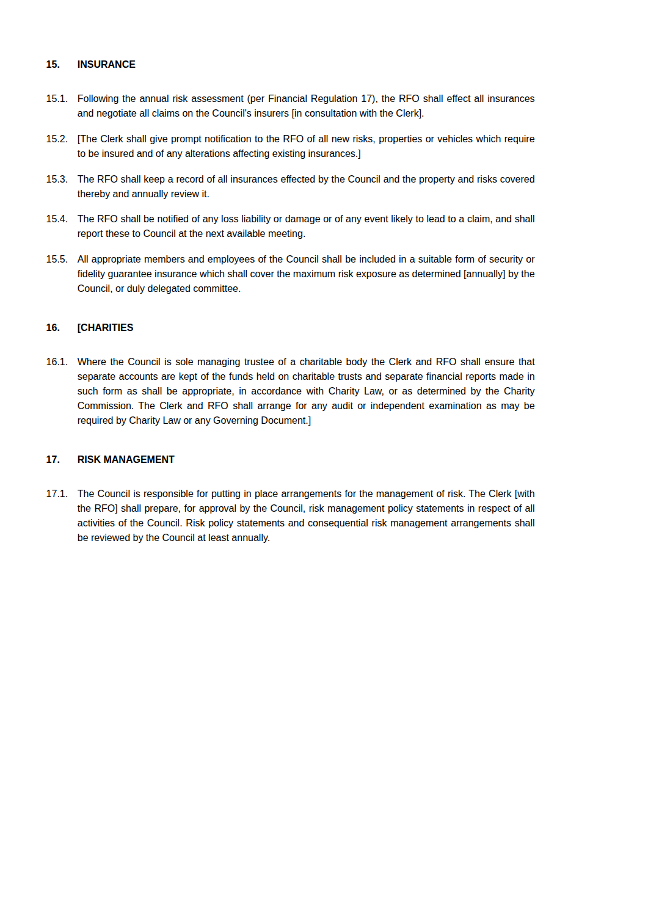15.
INSURANCE
15.1. Following the annual risk assessment (per Financial Regulation 17), the RFO shall effect all insurances and negotiate all claims on the Council's insurers [in consultation with the Clerk].
15.2. [The Clerk shall give prompt notification to the RFO of all new risks, properties or vehicles which require to be insured and of any alterations affecting existing insurances.]
15.3. The RFO shall keep a record of all insurances effected by the Council and the property and risks covered thereby and annually review it.
15.4. The RFO shall be notified of any loss liability or damage or of any event likely to lead to a claim, and shall report these to Council at the next available meeting.
15.5. All appropriate members and employees of the Council shall be included in a suitable form of security or fidelity guarantee insurance which shall cover the maximum risk exposure as determined [annually] by the Council, or duly delegated committee.
16.
[CHARITIES
16.1. Where the Council is sole managing trustee of a charitable body the Clerk and RFO shall ensure that separate accounts are kept of the funds held on charitable trusts and separate financial reports made in such form as shall be appropriate, in accordance with Charity Law, or as determined by the Charity Commission. The Clerk and RFO shall arrange for any audit or independent examination as may be required by Charity Law or any Governing Document.]
17.
RISK MANAGEMENT
17.1. The Council is responsible for putting in place arrangements for the management of risk. The Clerk [with the RFO] shall prepare, for approval by the Council, risk management policy statements in respect of all activities of the Council. Risk policy statements and consequential risk management arrangements shall be reviewed by the Council at least annually.